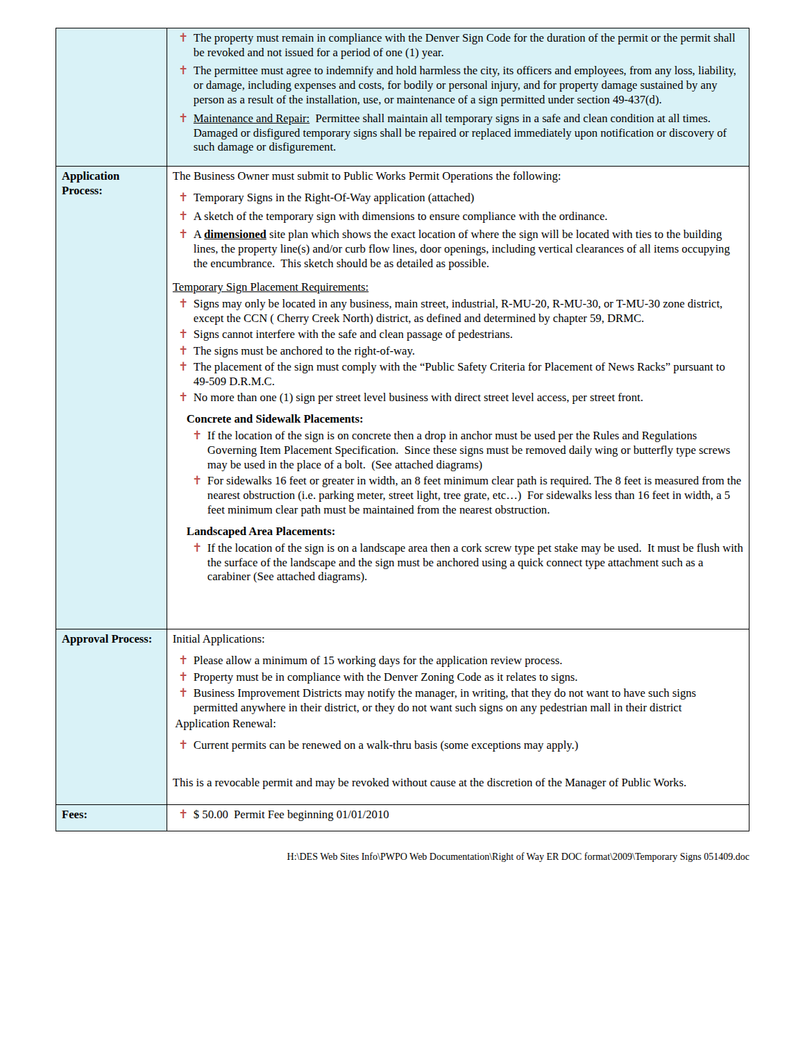| | The property must remain in compliance with the Denver Sign Code for the duration of the permit or the permit shall be revoked and not issued for a period of one (1) year. The permittee must agree to indemnify and hold harmless the city, its officers and employees, from any loss, liability, or damage, including expenses and costs, for bodily or personal injury, and for property damage sustained by any person as a result of the installation, use, or maintenance of a sign permitted under section 49-437(d). Maintenance and Repair: Permittee shall maintain all temporary signs in a safe and clean condition at all times. Damaged or disfigured temporary signs shall be repaired or replaced immediately upon notification or discovery of such damage or disfigurement. |
| Application Process: | The Business Owner must submit to Public Works Permit Operations the following: Temporary Signs in the Right-Of-Way application (attached) A sketch of the temporary sign with dimensions to ensure compliance with the ordinance. A dimensioned site plan which shows the exact location of where the sign will be located with ties to the building lines, the property line(s) and/or curb flow lines, door openings, including vertical clearances of all items occupying the encumbrance. This sketch should be as detailed as possible. Temporary Sign Placement Requirements: Signs may only be located in any business, main street, industrial, R-MU-20, R-MU-30, or T-MU-30 zone district, except the CCN ( Cherry Creek North) district, as defined and determined by chapter 59, DRMC. Signs cannot interfere with the safe and clean passage of pedestrians. The signs must be anchored to the right-of-way. The placement of the sign must comply with the “Public Safety Criteria for Placement of News Racks” pursuant to 49-509 D.R.M.C. No more than one (1) sign per street level business with direct street level access, per street front. Concrete and Sidewalk Placements: If the location of the sign is on concrete then a drop in anchor must be used per the Rules and Regulations Governing Item Placement Specification. Since these signs must be removed daily wing or butterfly type screws may be used in the place of a bolt. (See attached diagrams) For sidewalks 16 feet or greater in width, an 8 feet minimum clear path is required. The 8 feet is measured from the nearest obstruction (i.e. parking meter, street light, tree grate, etc…) For sidewalks less than 16 feet in width, a 5 feet minimum clear path must be maintained from the nearest obstruction. Landscaped Area Placements: If the location of the sign is on a landscape area then a cork screw type pet stake may be used. It must be flush with the surface of the landscape and the sign must be anchored using a quick connect type attachment such as a carabiner (See attached diagrams). |
| Approval Process: | Initial Applications: Please allow a minimum of 15 working days for the application review process. Property must be in compliance with the Denver Zoning Code as it relates to signs. Business Improvement Districts may notify the manager, in writing, that they do not want to have such signs permitted anywhere in their district, or they do not want such signs on any pedestrian mall in their district Application Renewal: Current permits can be renewed on a walk-thru basis (some exceptions may apply.) This is a revocable permit and may be revoked without cause at the discretion of the Manager of Public Works. |
| Fees: | $ 50.00 Permit Fee beginning 01/01/2010 |
H:\DES Web Sites Info\PWPO Web Documentation\Right of Way ER DOC format\2009\Temporary Signs 051409.doc